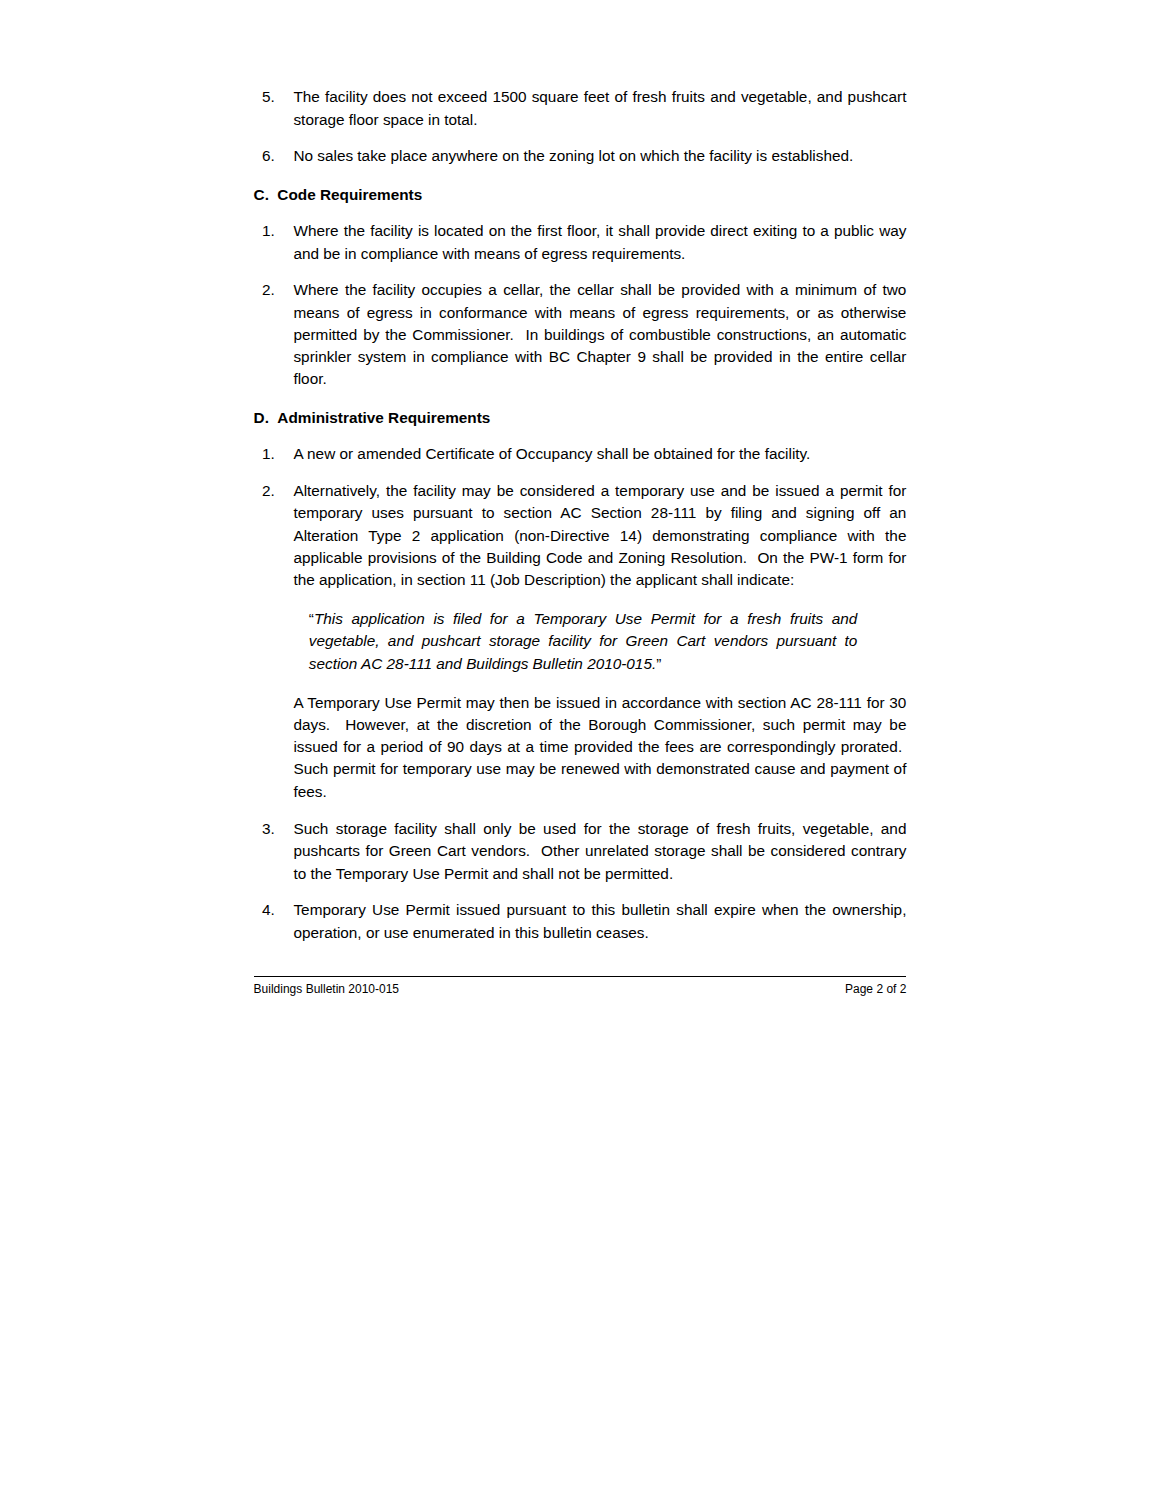5. The facility does not exceed 1500 square feet of fresh fruits and vegetable, and pushcart storage floor space in total.
6. No sales take place anywhere on the zoning lot on which the facility is established.
C.
Code Requirements
1. Where the facility is located on the first floor, it shall provide direct exiting to a public way and be in compliance with means of egress requirements.
2. Where the facility occupies a cellar, the cellar shall be provided with a minimum of two means of egress in conformance with means of egress requirements, or as otherwise permitted by the Commissioner. In buildings of combustible constructions, an automatic sprinkler system in compliance with BC Chapter 9 shall be provided in the entire cellar floor.
D.
Administrative Requirements
1. A new or amended Certificate of Occupancy shall be obtained for the facility.
2. Alternatively, the facility may be considered a temporary use and be issued a permit for temporary uses pursuant to section AC Section 28-111 by filing and signing off an Alteration Type 2 application (non-Directive 14) demonstrating compliance with the applicable provisions of the Building Code and Zoning Resolution. On the PW-1 form for the application, in section 11 (Job Description) the applicant shall indicate:
“This application is filed for a Temporary Use Permit for a fresh fruits and vegetable, and pushcart storage facility for Green Cart vendors pursuant to section AC 28-111 and Buildings Bulletin 2010-015.”
A Temporary Use Permit may then be issued in accordance with section AC 28-111 for 30 days. However, at the discretion of the Borough Commissioner, such permit may be issued for a period of 90 days at a time provided the fees are correspondingly prorated. Such permit for temporary use may be renewed with demonstrated cause and payment of fees.
3. Such storage facility shall only be used for the storage of fresh fruits, vegetable, and pushcarts for Green Cart vendors. Other unrelated storage shall be considered contrary to the Temporary Use Permit and shall not be permitted.
4. Temporary Use Permit issued pursuant to this bulletin shall expire when the ownership, operation, or use enumerated in this bulletin ceases.
Buildings Bulletin 2010-015
Page 2 of 2